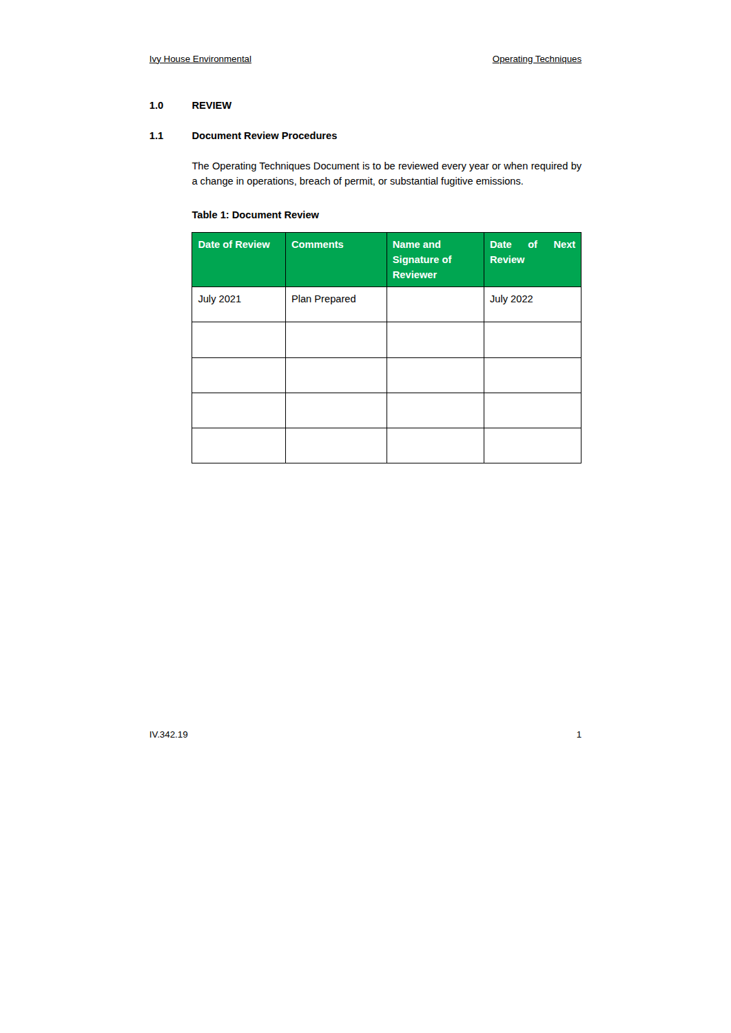Ivy House Environmental Operating Techniques
1.0 REVIEW
1.1 Document Review Procedures
The Operating Techniques Document is to be reviewed every year or when required by a change in operations, breach of permit, or substantial fugitive emissions.
Table 1: Document Review
| Date of Review | Comments | Name and Signature of Reviewer | Date of Next Review |
| --- | --- | --- | --- |
| July 2021 | Plan Prepared | | July 2022 |
IV.342.19 1